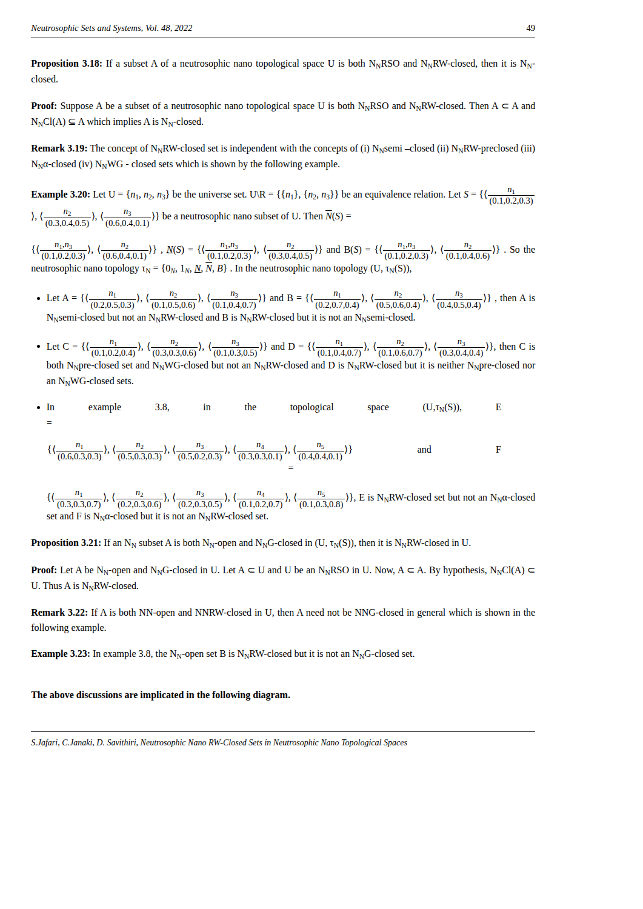Neutrosophic Sets and Systems, Vol. 48, 2022 49
Proposition 3.18: If a subset A of a neutrosophic nano topological space U is both NNRSO and NNRW-closed, then it is NN-closed.
Proof: Suppose A be a subset of a neutrosophic nano topological space U is both NNRSO and NNRW-closed. Then A ⊂ A and NNCl(A) ⊆ A which implies A is NN-closed.
Remark 3.19: The concept of NNRW-closed set is independent with the concepts of (i) NNsemi –closed (ii) NNRW-preclosed (iii) NNα-closed (iv) NNWG - closed sets which is shown by the following example.
Example 3.20: Let U = {n1, n2, n3} be the universe set. U\R = {{n1}, {n2, n3}} be an equivalence relation. Let S = {⟨n1(0.1,0.2,0.3)⟩, ⟨n2(0.3,0.4,0.5)⟩, ⟨n3(0.6,0.4,0.1)⟩} be a neutrosophic nano subset of U. Then N(S) =
{⟨n1,n3(0.1,0.2,0.3)⟩, ⟨n2(0.6,0.4,0.1)⟩} , N(S) = {⟨n1,n3(0.1,0.2,0.3)⟩, ⟨n2(0.3,0.4,0.5)⟩} and B(S) = {⟨n1,n3(0.1,0.2,0.3)⟩, ⟨n2(0.1,0.4,0.6)⟩} . So the neutrosophic nano topology τN = {0N, 1N, N, N, B} . In the neutrosophic nano topology (U, τN(S)),
Let A = {⟨n1(0.2,0.5,0.3)⟩, ⟨n2(0.1,0.5,0.6)⟩, ⟨n3(0.1,0.4,0.7)⟩} and B = {⟨n1(0.2,0.7,0.4)⟩, ⟨n2(0.5,0.6,0.4)⟩, ⟨n3(0.4,0.5,0.4)⟩} , then A is NNsemi-closed but not an NNRW-closed and B is NNRW-closed but it is not an NNsemi-closed.
Let C = {⟨n1(0.1,0.2,0.4)⟩, ⟨n2(0.3,0.3,0.6)⟩, ⟨n3(0.1,0.3,0.5)⟩} and D = {⟨n1(0.1,0.4,0.7)⟩, ⟨n2(0.1,0.6,0.7)⟩, ⟨n3(0.3,0.4,0.4)⟩}, then C is both NNpre-closed set and NNWG-closed but not an NNRW-closed and D is NNRW-closed but it is neither NNpre-closed nor an NNWG-closed sets.
In example 3.8, in the topological space (U,τN(S)), E =
{⟨n1(0.6,0.3,0.3)⟩, ⟨n2(0.5,0.3,0.3)⟩, ⟨n3(0.5,0.2,0.3)⟩, ⟨n4(0.3,0.3,0.1)⟩, ⟨n5(0.4,0.4,0.1)⟩} and F =
{⟨n1(0.3,0.3,0.7)⟩, ⟨n2(0.2,0.3,0.6)⟩, ⟨n3(0.2,0.3,0.5)⟩, ⟨n4(0.1,0.2,0.7)⟩, ⟨n5(0.1,0.3,0.8)⟩}, E is NNRW-closed set but not an NNα-closed set and F is NNα-closed but it is not an NNRW-closed set.
Proposition 3.21: If an NN subset A is both NN-open and NNG-closed in (U, τN(S)), then it is NNRW-closed in U.
Proof: Let A be NN-open and NNG-closed in U. Let A ⊂ U and U be an NNRSO in U. Now, A ⊂ A. By hypothesis, NNCl(A) ⊂ U. Thus A is NNRW-closed.
Remark 3.22: If A is both NN-open and NNRW-closed in U, then A need not be NNG-closed in general which is shown in the following example.
Example 3.23: In example 3.8, the NN-open set B is NNRW-closed but it is not an NNG-closed set.
The above discussions are implicated in the following diagram.
S.Jafari, C.Janaki, D. Savithiri, Neutrosophic Nano RW-Closed Sets in Neutrosophic Nano Topological Spaces